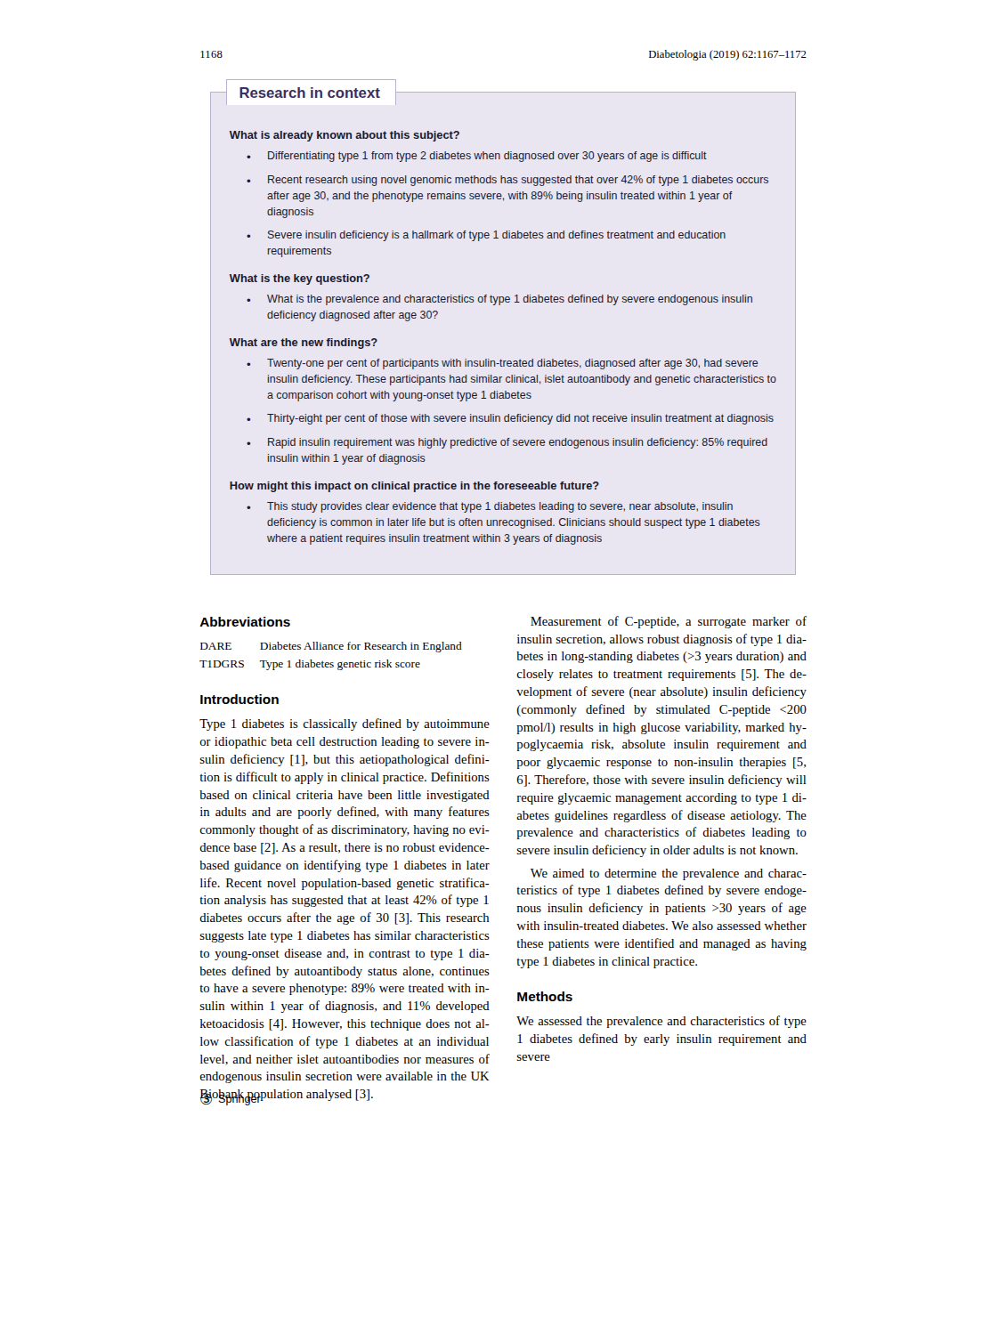1168 Diabetologia (2019) 62:1167–1172
Research in context
What is already known about this subject?
Differentiating type 1 from type 2 diabetes when diagnosed over 30 years of age is difficult
Recent research using novel genomic methods has suggested that over 42% of type 1 diabetes occurs after age 30, and the phenotype remains severe, with 89% being insulin treated within 1 year of diagnosis
Severe insulin deficiency is a hallmark of type 1 diabetes and defines treatment and education requirements
What is the key question?
What is the prevalence and characteristics of type 1 diabetes defined by severe endogenous insulin deficiency diagnosed after age 30?
What are the new findings?
Twenty-one per cent of participants with insulin-treated diabetes, diagnosed after age 30, had severe insulin deficiency. These participants had similar clinical, islet autoantibody and genetic characteristics to a comparison cohort with young-onset type 1 diabetes
Thirty-eight per cent of those with severe insulin deficiency did not receive insulin treatment at diagnosis
Rapid insulin requirement was highly predictive of severe endogenous insulin deficiency: 85% required insulin within 1 year of diagnosis
How might this impact on clinical practice in the foreseeable future?
This study provides clear evidence that type 1 diabetes leading to severe, near absolute, insulin deficiency is common in later life but is often unrecognised. Clinicians should suspect type 1 diabetes where a patient requires insulin treatment within 3 years of diagnosis
Abbreviations
| DARE | Diabetes Alliance for Research in England |
| T1DGRS | Type 1 diabetes genetic risk score |
Introduction
Type 1 diabetes is classically defined by autoimmune or idiopathic beta cell destruction leading to severe insulin deficiency [1], but this aetiopathological definition is difficult to apply in clinical practice. Definitions based on clinical criteria have been little investigated in adults and are poorly defined, with many features commonly thought of as discriminatory, having no evidence base [2]. As a result, there is no robust evidence-based guidance on identifying type 1 diabetes in later life. Recent novel population-based genetic stratification analysis has suggested that at least 42% of type 1 diabetes occurs after the age of 30 [3]. This research suggests late type 1 diabetes has similar characteristics to young-onset disease and, in contrast to type 1 diabetes defined by autoantibody status alone, continues to have a severe phenotype: 89% were treated with insulin within 1 year of diagnosis, and 11% developed ketoacidosis [4]. However, this technique does not allow classification of type 1 diabetes at an individual level, and neither islet autoantibodies nor measures of endogenous insulin secretion were available in the UK Biobank population analysed [3].
Measurement of C-peptide, a surrogate marker of insulin secretion, allows robust diagnosis of type 1 diabetes in long-standing diabetes (>3 years duration) and closely relates to treatment requirements [5]. The development of severe (near absolute) insulin deficiency (commonly defined by stimulated C-peptide <200 pmol/l) results in high glucose variability, marked hypoglycaemia risk, absolute insulin requirement and poor glycaemic response to non-insulin therapies [5, 6]. Therefore, those with severe insulin deficiency will require glycaemic management according to type 1 diabetes guidelines regardless of disease aetiology. The prevalence and characteristics of diabetes leading to severe insulin deficiency in older adults is not known.
We aimed to determine the prevalence and characteristics of type 1 diabetes defined by severe endogenous insulin deficiency in patients >30 years of age with insulin-treated diabetes. We also assessed whether these patients were identified and managed as having type 1 diabetes in clinical practice.
Methods
We assessed the prevalence and characteristics of type 1 diabetes defined by early insulin requirement and severe
③ Springer